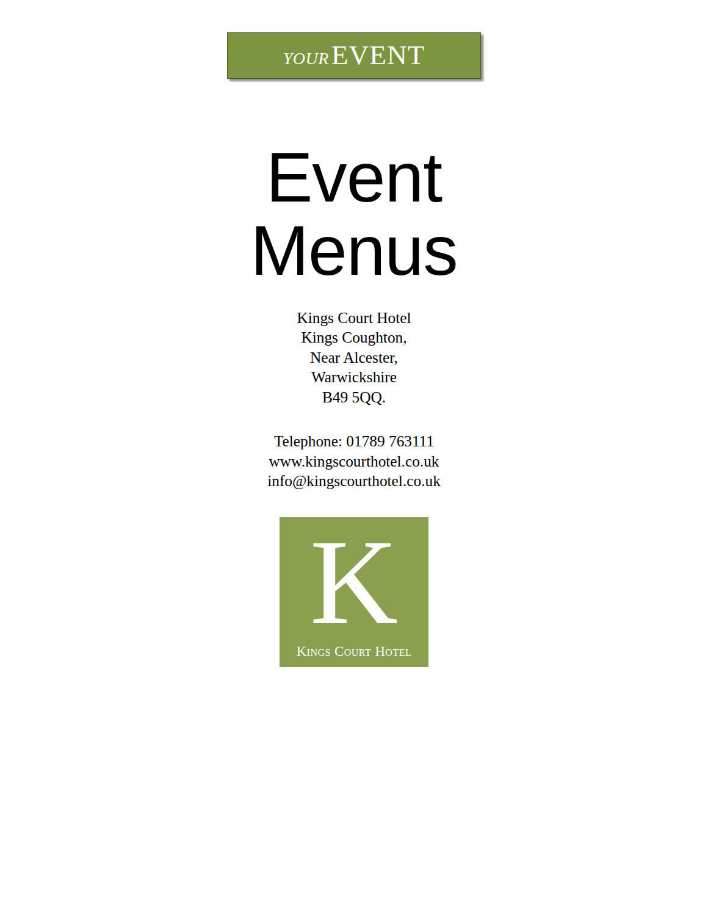your EVENT
Event
Menus
Kings Court Hotel
Kings Coughton,
Near Alcester,
Warwickshire
B49 5QQ.
Telephone: 01789 763111
www.kingscourthotel.co.uk
info@kingscourthotel.co.uk
K Kings Court Hotel